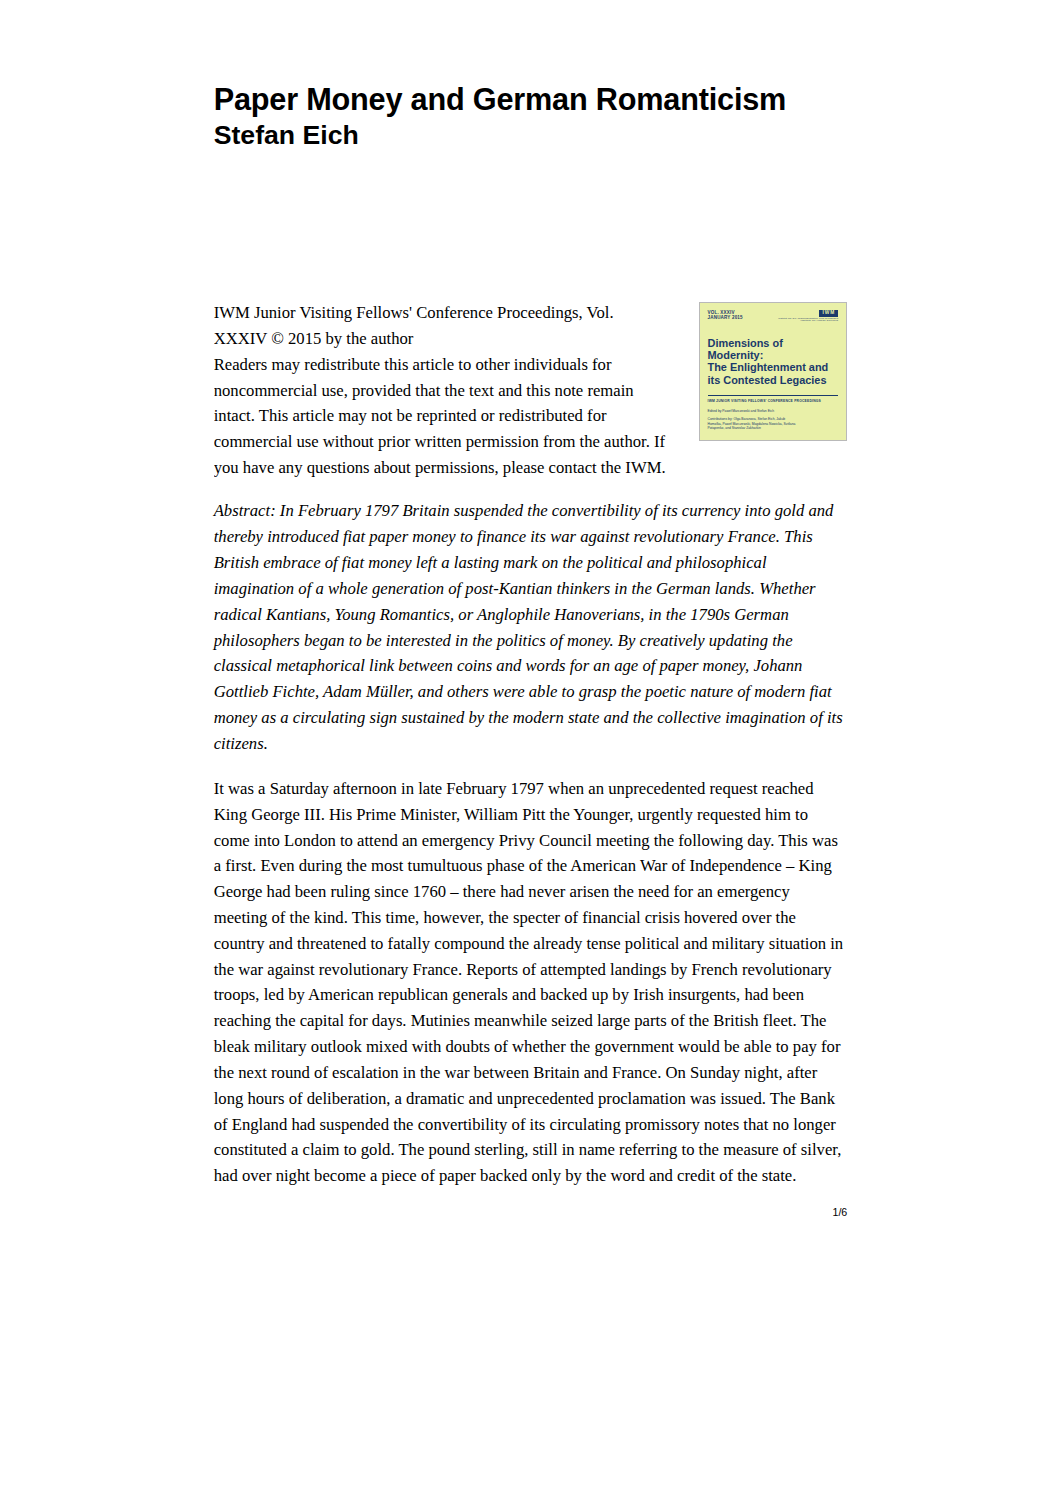Paper Money and German Romanticism
Stefan Eich
VOL. XXXIV
JANUARY 2015
IWM Institut für die Wissenschaften vom Menschen
Institute for Human Sciences
Dimensions of
Modernity:
The Enlightenment and
its Contested Legacies
IWM JUNIOR VISITING FELLOWS' CONFERENCE PROCEEDINGS
Edited by Paweł Marczewski and Stefan Eich
Contributions by: Olga Baranova, Stefan Eich, Jakub
Homolka, Paweł Marczewski, Magdalena Nowicka, Svitlana
Potapenko, and Stanislav Zakharkin
IWM Junior Visiting Fellows' Conference Proceedings, Vol. XXXIV © 2015 by the author
Readers may redistribute this article to other individuals for noncommercial use, provided that the text and this note remain intact. This article may not be reprinted or redistributed for commercial use without prior written permission from the author. If you have any questions about permissions, please contact the IWM.
Abstract: In February 1797 Britain suspended the convertibility of its currency into gold and thereby introduced fiat paper money to finance its war against revolutionary France. This British embrace of fiat money left a lasting mark on the political and philosophical imagination of a whole generation of post-Kantian thinkers in the German lands. Whether radical Kantians, Young Romantics, or Anglophile Hanoverians, in the 1790s German philosophers began to be interested in the politics of money. By creatively updating the classical metaphorical link between coins and words for an age of paper money, Johann Gottlieb Fichte, Adam Müller, and others were able to grasp the poetic nature of modern fiat money as a circulating sign sustained by the modern state and the collective imagination of its citizens.
It was a Saturday afternoon in late February 1797 when an unprecedented request reached King George III. His Prime Minister, William Pitt the Younger, urgently requested him to come into London to attend an emergency Privy Council meeting the following day. This was a first. Even during the most tumultuous phase of the American War of Independence – King George had been ruling since 1760 – there had never arisen the need for an emergency meeting of the kind. This time, however, the specter of financial crisis hovered over the country and threatened to fatally compound the already tense political and military situation in the war against revolutionary France. Reports of attempted landings by French revolutionary troops, led by American republican generals and backed up by Irish insurgents, had been reaching the capital for days. Mutinies meanwhile seized large parts of the British fleet. The bleak military outlook mixed with doubts of whether the government would be able to pay for the next round of escalation in the war between Britain and France. On Sunday night, after long hours of deliberation, a dramatic and unprecedented proclamation was issued. The Bank of England had suspended the convertibility of its circulating promissory notes that no longer constituted a claim to gold. The pound sterling, still in name referring to the measure of silver, had over night become a piece of paper backed only by the word and credit of the state.
1/6